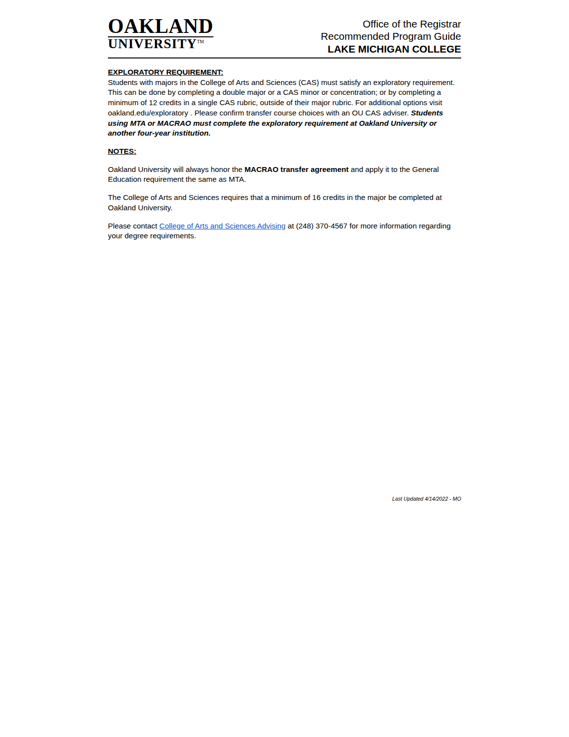OAKLAND UNIVERSITYTM
Office of the Registrar
Recommended Program Guide
LAKE MICHIGAN COLLEGE
EXPLORATORY REQUIREMENT:
Students with majors in the College of Arts and Sciences (CAS) must satisfy an exploratory requirement. This can be done by completing a double major or a CAS minor or concentration; or by completing a minimum of 12 credits in a single CAS rubric, outside of their major rubric. For additional options visit oakland.edu/exploratory . Please confirm transfer course choices with an OU CAS adviser. Students using MTA or MACRAO must complete the exploratory requirement at Oakland University or another four-year institution.
NOTES:
Oakland University will always honor the MACRAO transfer agreement and apply it to the General Education requirement the same as MTA.
The College of Arts and Sciences requires that a minimum of 16 credits in the major be completed at Oakland University.
Please contact College of Arts and Sciences Advising at (248) 370-4567 for more information regarding your degree requirements.
Last Updated 4/14/2022 - MO